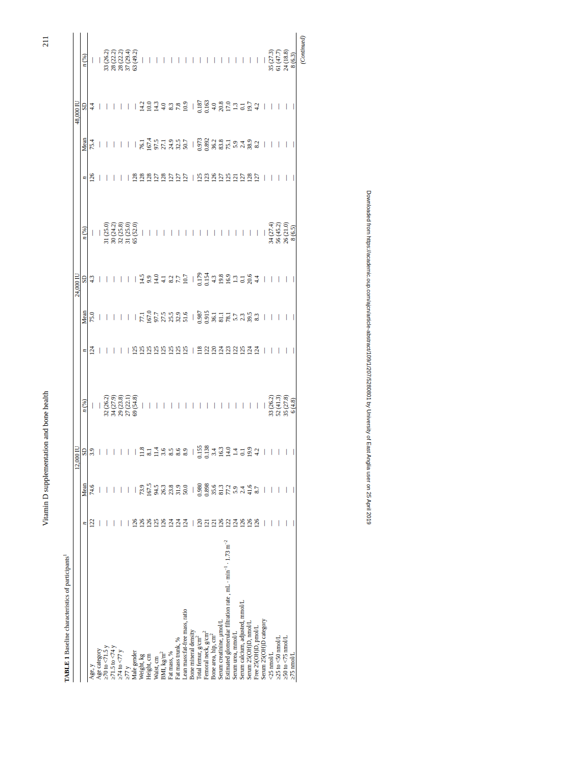Vitamin D supplementation and bone health 211
TABLE 1 Baseline characteristics of participants1
| | 12,000 IU | | 24,000 IU | | 48,000 IU |
| --- | --- | --- | --- | --- | --- |
| | n | Mean | SD | n (%) | | n | Mean | SD | n (%) | | n | Mean | SD | n (%) |
| Age, y | 122 | 74.6 | 3.9 | — | | 124 | 75.0 | 4.3 | — | | 126 | 75.4 | 4.4 | — |
| Age category | — | — | — | — | | — | — | — | — | | — | — | — | — |
| ≥70 to <71.5 y | — | — | — | 32 (26.2) | | — | — | — | 31 (25.0) | | — | — | — | 33 (26.2) |
| ≥71.5 to <74 y | — | — | — | 34 (27.9) | | — | — | — | 30 (24.2) | | — | — | — | 28 (22.2) |
| ≥74 to <77 y | — | — | — | 29 (23.8) | | — | — | — | 32 (25.8) | | — | — | — | 28 (22.2) |
| ≥77 y | — | — | — | 27 (22.1) | | — | — | — | 31 (25.0) | | — | — | — | 37 (29.4) |
| Male gender | 126 | — | — | 69 (54.8) | | 125 | — | — | 65 (52.0) | | 128 | — | — | 63 (49.2) |
| Weight, kg | 126 | 73.9 | 11.8 | — | | 125 | 77.1 | 14.5 | — | | 128 | 76.1 | 14.2 | — |
| Height, cm | 126 | 167.5 | 8.1 | — | | 125 | 167.0 | 9.9 | — | | 128 | 167.4 | 10.0 | — |
| Waist, cm | 125 | 94.5 | 11.4 | — | | 125 | 97.7 | 14.0 | — | | 127 | 97.5 | 14.3 | — |
| BMI, kg/m 2 | 126 | 26.3 | 3.6 | — | | 125 | 27.5 | 4.1 | — | | 128 | 27.1 | 4.0 | — |
| Fat mass, % | 124 | 23.8 | 8.5 | — | | 125 | 25.5 | 8.2 | — | | 127 | 24.9 | 8.3 | — |
| Fat mass trunk, % | 124 | 31.9 | 8.6 | — | | 125 | 32.9 | 7.7 | — | | 127 | 32.5 | 7.8 | — |
| Lean mass:fat-free mass, ratio | 124 | 50.0 | 8.9 | — | | 125 | 51.6 | 10.7 | — | | 127 | 50.7 | 10.9 | — |
| Bone mineral density | — | — | — | — | | — | — | — | — | | — | — | — | — |
| Total femur, g/cm 2 | 120 | 0.980 | 0.155 | — | | 118 | 0.987 | 0.179 | — | | 125 | 0.973 | 0.187 | — |
| Femoral neck, g/cm 2 | 121 | 0.898 | 0.138 | — | | 122 | 0.915 | 0.154 | — | | 123 | 0.892 | 0.163 | — |
| Bone area, hip, cm 2 | 121 | 35.6 | 3.4 | — | | 120 | 36.1 | 4.3 | — | | 126 | 36.2 | 4.0 | — |
| Serum creatinine, μmol/L | 126 | 81.3 | 16.3 | — | | 124 | 81.1 | 19.8 | — | | 127 | 83.8 | 20.8 | — |
| Estimated glomerular filtration rate , mL · min −1 · 1.73 m −2 | 122 | 77.2 | 14.0 | — | | 123 | 78.1 | 16.9 | — | | 125 | 75.1 | 17.0 | — |
| Serum urea, mmol/L | 124 | 5.9 | 1.4 | — | | 122 | 5.7 | 1.3 | — | | 121 | 5.9 | 1.3 | — |
| Serum calcium, adjusted, mmol/L | 126 | 2.4 | 0.1 | — | | 125 | 2.3 | 0.1 | — | | 127 | 2.4 | 0.1 | — |
| Serum 25(OH)D, nmol/L | 126 | 41.6 | 19.9 | — | | 124 | 39.5 | 20.6 | — | | 128 | 38.9 | 19.7 | — |
| Free 25(OH)D, pmol/L | 126 | 8.7 | 4.2 | — | | 124 | 8.3 | 4.4 | — | | 127 | 8.2 | 4.2 | — |
| Serum 25(OH)D category | — | — | — | — | | — | — | — | — | | — | — | — | — |
| <25 nmol/L | — | — | — | 33 (26.2) | | — | — | — | 34 (27.4) | | — | — | — | 35 (27.3) |
| ≥25 to <50 nmol/L | — | — | — | 52 (41.3) | | — | — | — | 56 (45.2) | | — | — | — | 61 (47.7) |
| ≥50 to <75 nmol/L | — | — | — | 35 (27.8) | | — | — | — | 26 (21.0) | | — | — | — | 24 (18.8) |
| ≥75 nmol/L | — | — | — | 6 (4.8) | | — | — | — | 8 (6.5) | | — | — | — | 8 (6.3) |
(Continued)
Downloaded from https://academic.oup.com/ajcn/article-abstract/109/1/207/5280801 by University of East Anglia user on 25 April 2019